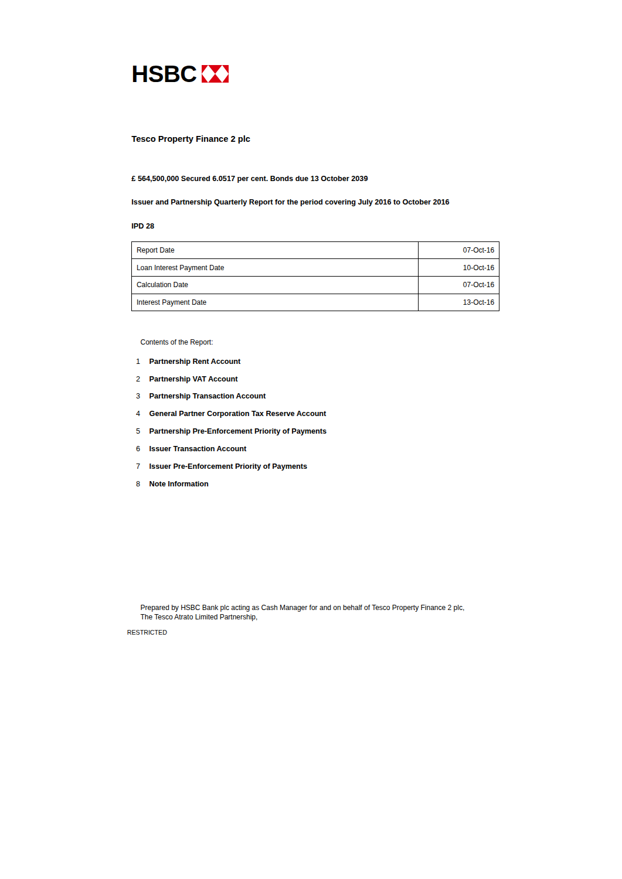HSBC
Tesco Property Finance 2 plc
£ 564,500,000 Secured 6.0517 per cent. Bonds due 13 October 2039
Issuer and Partnership Quarterly Report for the period covering July 2016 to October 2016
IPD 28
| Report Date | 07-Oct-16 |
| Loan Interest Payment Date | 10-Oct-16 |
| Calculation Date | 07-Oct-16 |
| Interest Payment Date | 13-Oct-16 |
Contents of the Report:
Partnership Rent Account
Partnership VAT Account
Partnership Transaction Account
General Partner Corporation Tax Reserve Account
Partnership Pre-Enforcement Priority of Payments
Issuer Transaction Account
Issuer Pre-Enforcement Priority of Payments
Note Information
Prepared by HSBC Bank plc acting as Cash Manager for and on behalf of Tesco Property Finance 2 plc,
The Tesco Atrato Limited Partnership,
RESTRICTED